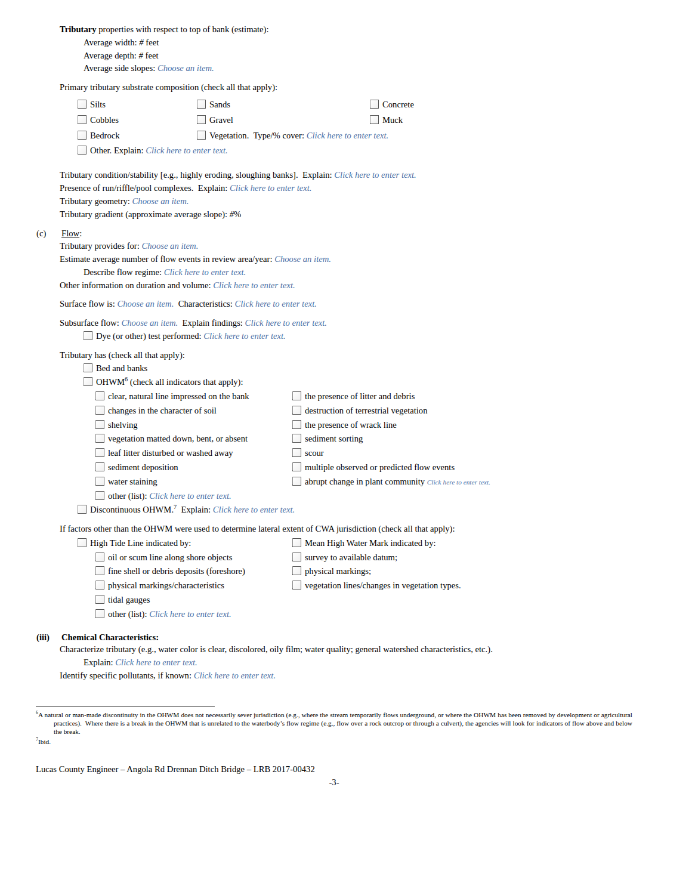Tributary properties with respect to top of bank (estimate):
Average width: # feet
Average depth: # feet
Average side slopes: Choose an item.
Primary tributary substrate composition (check all that apply):
| Silts | Sands | Concrete |
| Cobbles | Gravel | Muck |
| Bedrock | Vegetation. Type/% cover: Click here to enter text. |
| Other. Explain: Click here to enter text. |
Tributary condition/stability [e.g., highly eroding, sloughing banks]. Explain: Click here to enter text.
Presence of run/riffle/pool complexes. Explain: Click here to enter text.
Tributary geometry: Choose an item.
Tributary gradient (approximate average slope): #%
| (c) | Flow : |
Tributary provides for: Choose an item.
Estimate average number of flow events in review area/year: Choose an item.
Describe flow regime: Click here to enter text.
Other information on duration and volume: Click here to enter text.
Surface flow is: Choose an item. Characteristics: Click here to enter text.
Subsurface flow: Choose an item. Explain findings: Click here to enter text.
Dye (or other) test performed: Click here to enter text.
Tributary has (check all that apply):
Bed and banks
OHWM6 (check all indicators that apply):
| clear, natural line impressed on the bank | the presence of litter and debris |
| changes in the character of soil | destruction of terrestrial vegetation |
| shelving | the presence of wrack line |
| vegetation matted down, bent, or absent | sediment sorting |
| leaf litter disturbed or washed away | scour |
| sediment deposition | multiple observed or predicted flow events |
| water staining | abrupt change in plant community Click here to enter text. |
| other (list): Click here to enter text. |
Discontinuous OHWM.7 Explain: Click here to enter text.
If factors other than the OHWM were used to determine lateral extent of CWA jurisdiction (check all that apply):
| High Tide Line indicated by: | Mean High Water Mark indicated by: |
| oil or scum line along shore objects | survey to available datum; |
| fine shell or debris deposits (foreshore) | physical markings; |
| physical markings/characteristics | vegetation lines/changes in vegetation types. |
| tidal gauges | |
| other (list): Click here to enter text. | |
| (iii) | Chemical Characteristics: |
Characterize tributary (e.g., water color is clear, discolored, oily film; water quality; general watershed characteristics, etc.).
Explain: Click here to enter text.
Identify specific pollutants, if known: Click here to enter text.
6A natural or man-made discontinuity in the OHWM does not necessarily sever jurisdiction (e.g., where the stream temporarily flows underground, or where the OHWM has been removed by development or agricultural practices). Where there is a break in the OHWM that is unrelated to the waterbody’s flow regime (e.g., flow over a rock outcrop or through a culvert), the agencies will look for indicators of flow above and below the break.
7Ibid.
Lucas County Engineer – Angola Rd Drennan Ditch Bridge – LRB 2017-00432
-3-